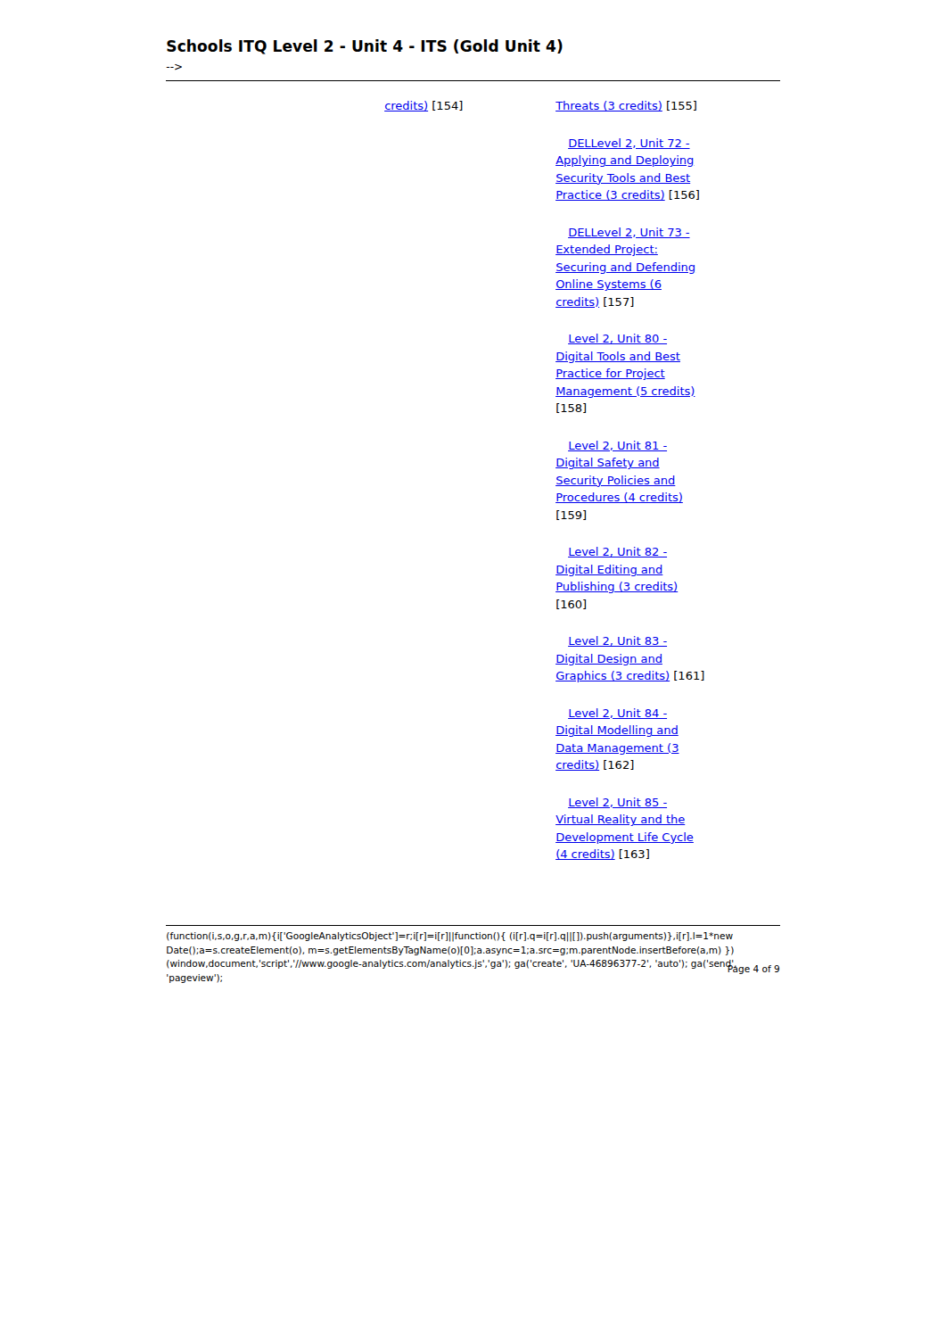Schools ITQ Level 2 - Unit 4 - ITS (Gold Unit 4)
-->
credits) [154]
Threats (3 credits) [155]
DELLevel 2, Unit 72 - Applying and Deploying Security Tools and Best Practice (3 credits) [156]
DELLevel 2, Unit 73 - Extended Project: Securing and Defending Online Systems (6 credits) [157]
Level 2, Unit 80 - Digital Tools and Best Practice for Project Management (5 credits) [158]
Level 2, Unit 81 - Digital Safety and Security Policies and Procedures (4 credits) [159]
Level 2, Unit 82 - Digital Editing and Publishing (3 credits) [160]
Level 2, Unit 83 - Digital Design and Graphics (3 credits) [161]
Level 2, Unit 84 - Digital Modelling and Data Management (3 credits) [162]
Level 2, Unit 85 - Virtual Reality and the Development Life Cycle (4 credits) [163]
(function(i,s,o,g,r,a,m){i['GoogleAnalyticsObject']=r;i[r]=i[r]||function(){ (i[r].q=i[r].q||[]).push(arguments)},i[r].l=1*new Date();a=s.createElement(o), m=s.getElementsByTagName(o)[0];a.async=1;a.src=g;m.parentNode.insertBefore(a,m) })(window,document,'script','//www.google-analytics.com/analytics.js','ga'); ga('create', 'UA-46896377-2', 'auto'); ga('send', 'pageview');
Page 4 of 9